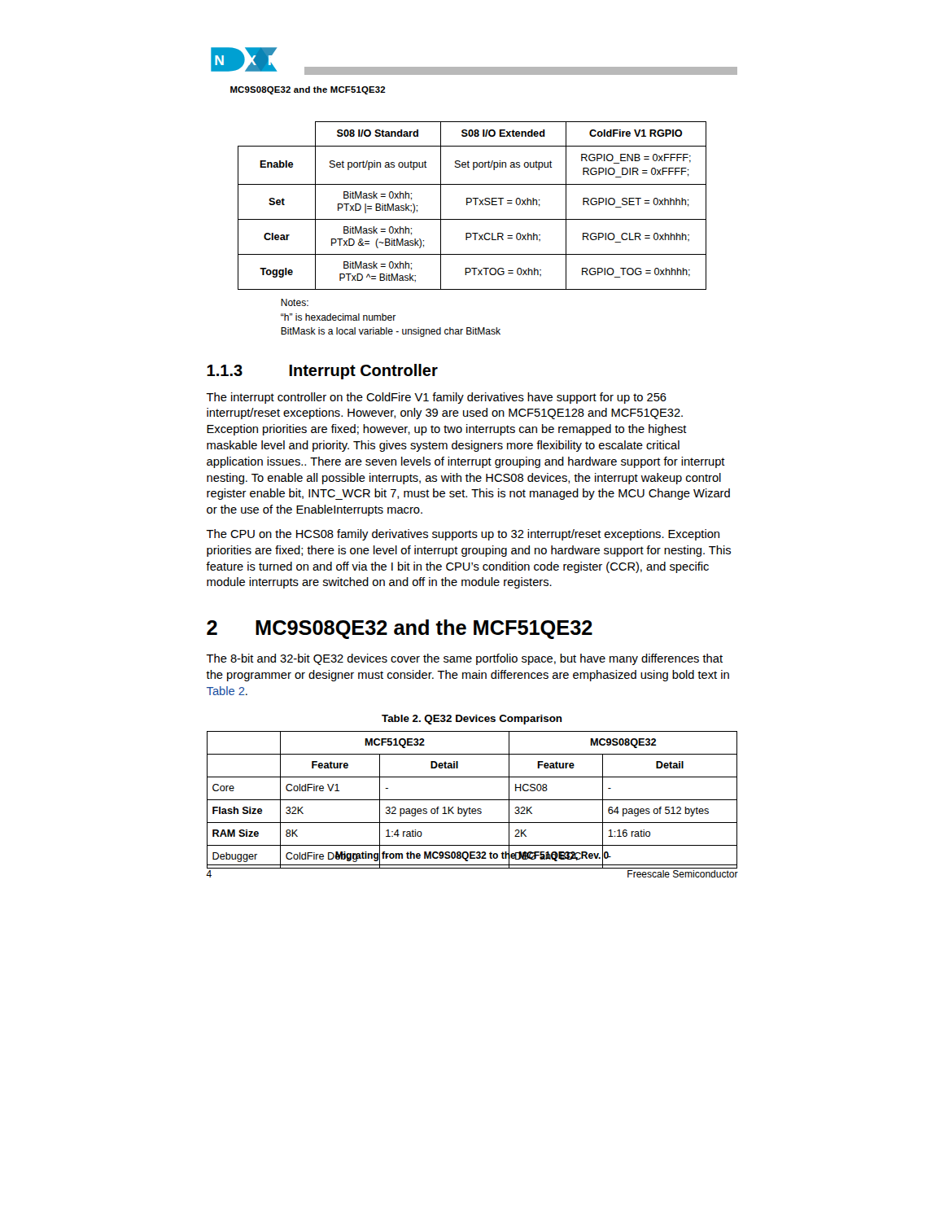N X P
MC9S08QE32 and the MCF51QE32
| | S08 I/O Standard | S08 I/O Extended | ColdFire V1 RGPIO |
| Enable | Set port/pin as output | Set port/pin as output | RGPIO_ENB = 0xFFFF; RGPIO_DIR = 0xFFFF; |
| Set | BitMask = 0xhh; PTxD /= BitMask;); | PTxSET = 0xhh; | RGPIO_SET = 0xhhhh; |
| Clear | BitMask = 0xhh; PTxD &= (~BitMask); | PTxCLR = 0xhh; | RGPIO_CLR = 0xhhhh; |
| Toggle | BitMask = 0xhh; PTxD ^= BitMask; | PTxTOG = 0xhh; | RGPIO_TOG = 0xhhhh; |
Notes:
“h” is hexadecimal number
BitMask is a local variable - unsigned char BitMask
1.1.3 Interrupt Controller
The interrupt controller on the ColdFire V1 family derivatives have support for up to 256 interrupt/reset exceptions. However, only 39 are used on MCF51QE128 and MCF51QE32. Exception priorities are fixed; however, up to two interrupts can be remapped to the highest maskable level and priority. This gives system designers more flexibility to escalate critical application issues.. There are seven levels of interrupt grouping and hardware support for interrupt nesting. To enable all possible interrupts, as with the HCS08 devices, the interrupt wakeup control register enable bit, INTC_WCR bit 7, must be set. This is not managed by the MCU Change Wizard or the use of the EnableInterrupts macro.
The CPU on the HCS08 family derivatives supports up to 32 interrupt/reset exceptions. Exception priorities are fixed; there is one level of interrupt grouping and no hardware support for nesting. This feature is turned on and off via the I bit in the CPU’s condition code register (CCR), and specific module interrupts are switched on and off in the module registers.
2 MC9S08QE32 and the MCF51QE32
The 8-bit and 32-bit QE32 devices cover the same portfolio space, but have many differences that the programmer or designer must consider. The main differences are emphasized using bold text in Table 2.
Table 2. QE32 Devices Comparison
| | MCF51QE32 | MC9S08QE32 |
| | Feature | Detail | Feature | Detail |
| Core | ColdFire V1 | - | HCS08 | - |
| Flash Size | 32K | 32 pages of 1K bytes | 32K | 64 pages of 512 bytes |
| RAM Size | 8K | 1:4 ratio | 2K | 1:16 ratio |
| Debugger | ColdFire Debug | - | DBG and BDC | - |
Migrating from the MC9S08QE32 to the MCF51QE32, Rev. 0
4
Freescale Semiconductor